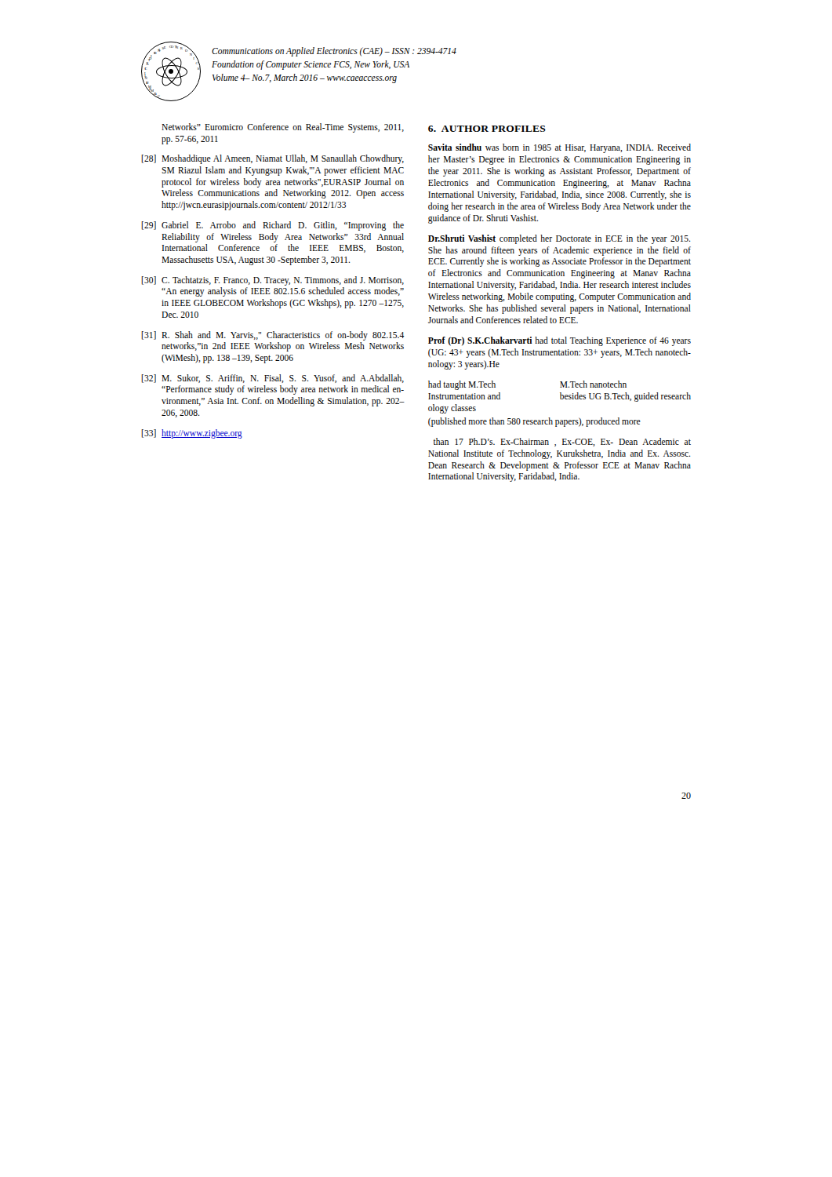C O M M U N I C A T I O N S O N A P P L I E D E L E C T R O N I C S
Communications on Applied Electronics (CAE) – ISSN : 2394-4714
Foundation of Computer Science FCS, New York, USA
Volume 4– No.7, March 2016 – www.caeaccess.org
Networks” Euromicro Conference on Real-Time Systems, 2011, pp. 57-66, 2011
[28] Moshaddique Al Ameen, Niamat Ullah, M Sanaullah Chowdhury, SM Riazul Islam and Kyungsup Kwak,'"A power efficient MAC protocol for wireless body area networks",EURASIP Journal on Wireless Communications and Networking 2012. Open access http://jwcn.eurasipjournals.com/content/ 2012/1/33
[29] Gabriel E. Arrobo and Richard D. Gitlin, “Improving the Reliability of Wireless Body Area Networks” 33rd Annual International Conference of the IEEE EMBS, Boston, Massachusetts USA, August 30 -September 3, 2011.
[30] C. Tachtatzis, F. Franco, D. Tracey, N. Timmons, and J. Morrison, “An energy analysis of IEEE 802.15.6 scheduled access modes,” in IEEE GLOBECOM Workshops (GC Wkshps), pp. 1270 –1275, Dec. 2010
[31] R. Shah and M. Yarvis,," Characteristics of on-body 802.15.4 networks,”in 2nd IEEE Workshop on Wireless Mesh Networks (WiMesh), pp. 138 –139, Sept. 2006
[32] M. Sukor, S. Ariffin, N. Fisal, S. S. Yusof, and A.Abdallah, “Performance study of wireless body area network in medical environment,” Asia Int. Conf. on Modelling & Simulation, pp. 202–206, 2008.
[33] http://www.zigbee.org
6. AUTHOR PROFILES
Savita sindhu was born in 1985 at Hisar, Haryana, INDIA. Received her Master’s Degree in Electronics & Communication Engineering in the year 2011. She is working as Assistant Professor, Department of Electronics and Communication Engineering, at Manav Rachna International University, Faridabad, India, since 2008. Currently, she is doing her research in the area of Wireless Body Area Network under the guidance of Dr. Shruti Vashist.
Dr.Shruti Vashist completed her Doctorate in ECE in the year 2015. She has around fifteen years of Academic experience in the field of ECE. Currently she is working as Associate Professor in the Department of Electronics and Communication Engineering at Manav Rachna International University, Faridabad, India. Her research interest includes Wireless networking, Mobile computing, Computer Communication and Networks. She has published several papers in National, International Journals and Conferences related to ECE.
Prof (Dr) S.K.Chakarvarti had total Teaching Experience of 46 years (UG: 43+ years (M.Tech Instrumentation: 33+ years, M.Tech nanotechnology: 3 years).He
had taught M.Tech Instrumentation and
ology classes
M.Tech nanotechn
besides UG B.Tech, guided research
(published more than 580 research papers), produced more
than 17 Ph.D’s. Ex-Chairman , Ex-COE, Ex- Dean Academic at National Institute of Technology, Kurukshetra, India and Ex. Assosc. Dean Research & Development & Professor ECE at Manav Rachna International University, Faridabad, India.
20